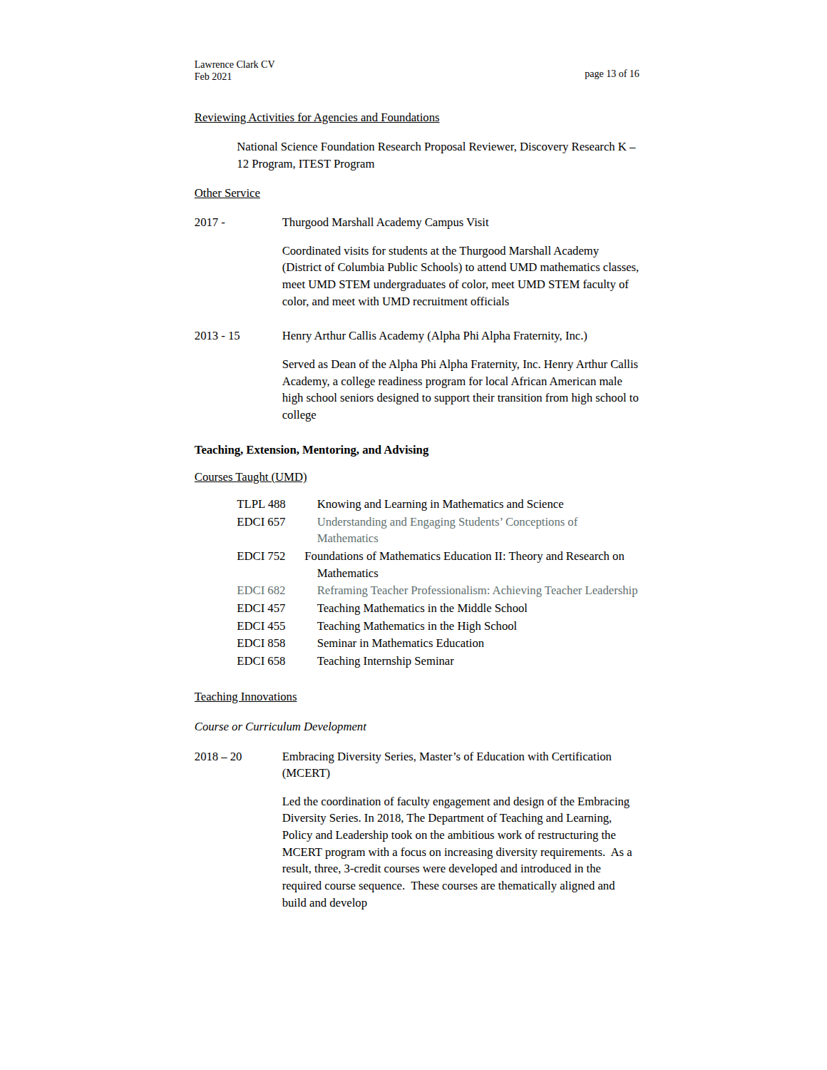Lawrence Clark CV
Feb 2021
page 13 of 16
Reviewing Activities for Agencies and Foundations
National Science Foundation Research Proposal Reviewer, Discovery Research K – 12 Program, ITEST Program
Other Service
2017 -
Thurgood Marshall Academy Campus Visit
Coordinated visits for students at the Thurgood Marshall Academy (District of Columbia Public Schools) to attend UMD mathematics classes, meet UMD STEM undergraduates of color, meet UMD STEM faculty of color, and meet with UMD recruitment officials
2013 - 15
Henry Arthur Callis Academy (Alpha Phi Alpha Fraternity, Inc.)
Served as Dean of the Alpha Phi Alpha Fraternity, Inc. Henry Arthur Callis Academy, a college readiness program for local African American male high school seniors designed to support their transition from high school to college
Teaching, Extension, Mentoring, and Advising
Courses Taught (UMD)
| TLPL 488 | Knowing and Learning in Mathematics and Science |
| EDCI 657 | Understanding and Engaging Students’ Conceptions of Mathematics |
| EDCI 752 | Foundations of Mathematics Education II: Theory and Research on Mathematics |
| EDCI 682 | Reframing Teacher Professionalism: Achieving Teacher Leadership |
| EDCI 457 | Teaching Mathematics in the Middle School |
| EDCI 455 | Teaching Mathematics in the High School |
| EDCI 858 | Seminar in Mathematics Education |
| EDCI 658 | Teaching Internship Seminar |
Teaching Innovations
Course or Curriculum Development
2018 – 20
Embracing Diversity Series, Master’s of Education with Certification (MCERT)
Led the coordination of faculty engagement and design of the Embracing Diversity Series. In 2018, The Department of Teaching and Learning, Policy and Leadership took on the ambitious work of restructuring the MCERT program with a focus on increasing diversity requirements. As a result, three, 3-credit courses were developed and introduced in the required course sequence. These courses are thematically aligned and build and develop